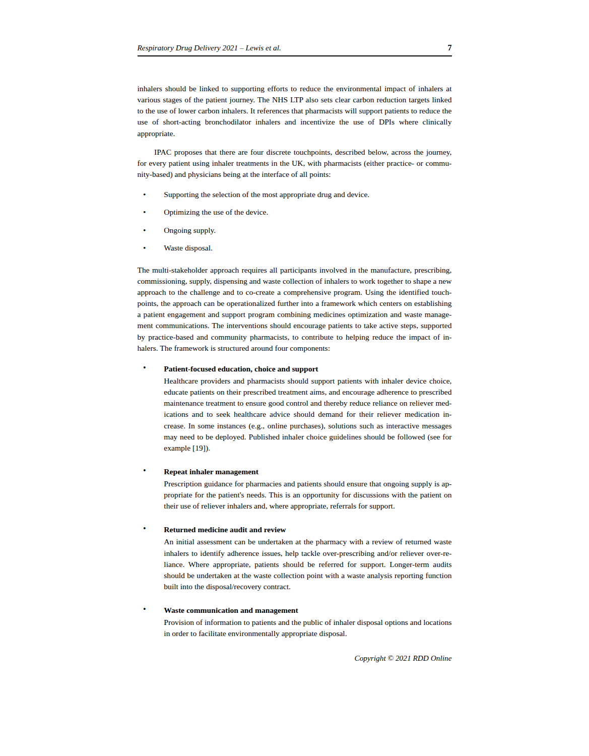Respiratory Drug Delivery 2021 – Lewis et al. 7
inhalers should be linked to supporting efforts to reduce the environmental impact of inhalers at various stages of the patient journey. The NHS LTP also sets clear carbon reduction targets linked to the use of lower carbon inhalers. It references that pharmacists will support patients to reduce the use of short-acting bronchodilator inhalers and incentivize the use of DPIs where clinically appropriate.
IPAC proposes that there are four discrete touchpoints, described below, across the journey, for every patient using inhaler treatments in the UK, with pharmacists (either practice- or community-based) and physicians being at the interface of all points:
Supporting the selection of the most appropriate drug and device.
Optimizing the use of the device.
Ongoing supply.
Waste disposal.
The multi-stakeholder approach requires all participants involved in the manufacture, prescribing, commissioning, supply, dispensing and waste collection of inhalers to work together to shape a new approach to the challenge and to co-create a comprehensive program. Using the identified touchpoints, the approach can be operationalized further into a framework which centers on establishing a patient engagement and support program combining medicines optimization and waste management communications. The interventions should encourage patients to take active steps, supported by practice-based and community pharmacists, to contribute to helping reduce the impact of inhalers. The framework is structured around four components:
Patient-focused education, choice and support Healthcare providers and pharmacists should support patients with inhaler device choice, educate patients on their prescribed treatment aims, and encourage adherence to prescribed maintenance treatment to ensure good control and thereby reduce reliance on reliever medications and to seek healthcare advice should demand for their reliever medication increase. In some instances (e.g., online purchases), solutions such as interactive messages may need to be deployed. Published inhaler choice guidelines should be followed (see for example [19]).
Repeat inhaler management Prescription guidance for pharmacies and patients should ensure that ongoing supply is appropriate for the patient's needs. This is an opportunity for discussions with the patient on their use of reliever inhalers and, where appropriate, referrals for support.
Returned medicine audit and review An initial assessment can be undertaken at the pharmacy with a review of returned waste inhalers to identify adherence issues, help tackle over-prescribing and/or reliever over-reliance. Where appropriate, patients should be referred for support. Longer-term audits should be undertaken at the waste collection point with a waste analysis reporting function built into the disposal/recovery contract.
Waste communication and management Provision of information to patients and the public of inhaler disposal options and locations in order to facilitate environmentally appropriate disposal.
Copyright © 2021 RDD Online